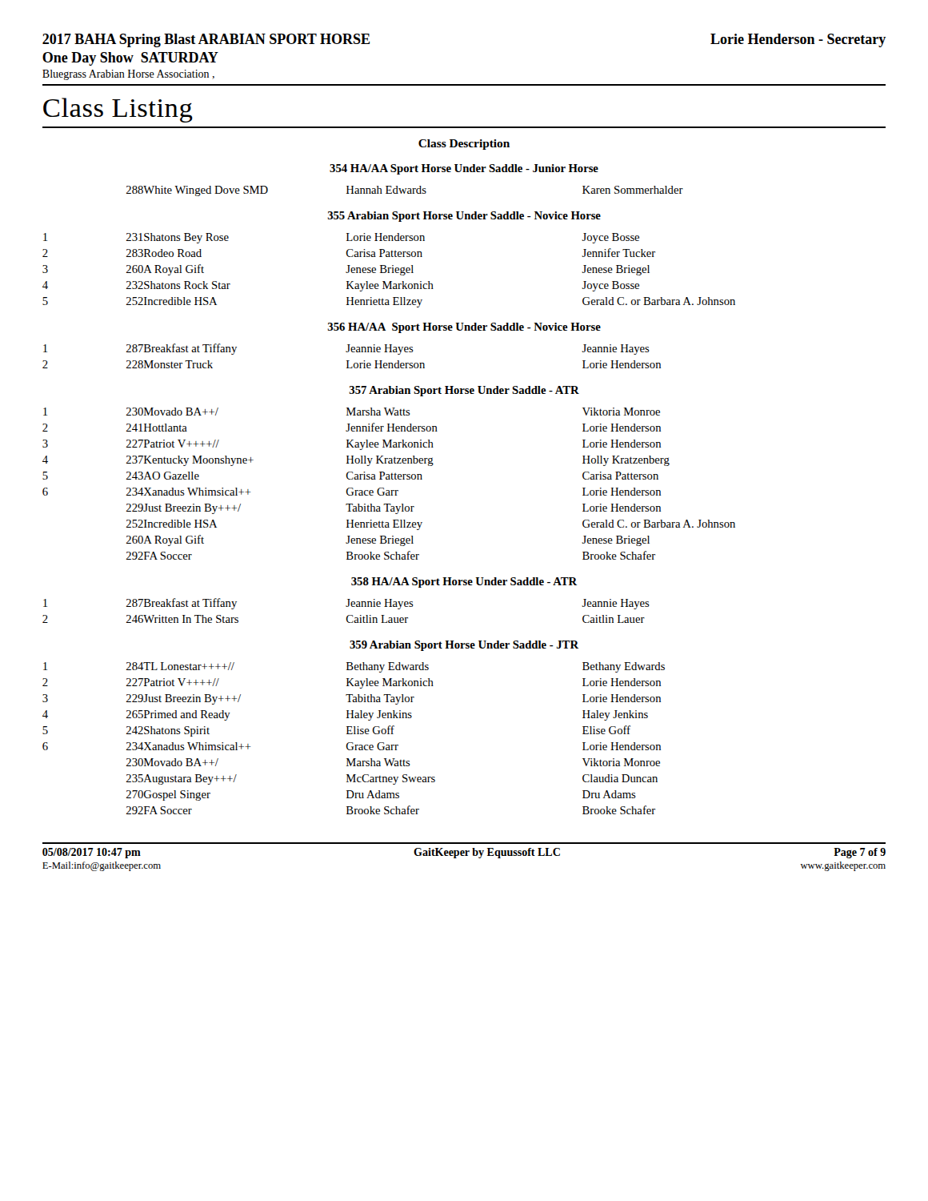2017 BAHA Spring Blast ARABIAN SPORT HORSE
One Day Show SATURDAY
Lorie Henderson - Secretary
Bluegrass Arabian Horse Association ,
Class Listing
Class Description
354 HA/AA Sport Horse Under Saddle - Junior Horse
| | 288 | White Winged Dove SMD | Hannah Edwards | Karen Sommerhalder |
355 Arabian Sport Horse Under Saddle - Novice Horse
| 1 | 231 | Shatons Bey Rose | Lorie Henderson | Joyce Bosse |
| 2 | 283 | Rodeo Road | Carisa Patterson | Jennifer Tucker |
| 3 | 260 | A Royal Gift | Jenese Briegel | Jenese Briegel |
| 4 | 232 | Shatons Rock Star | Kaylee Markonich | Joyce Bosse |
| 5 | 252 | Incredible HSA | Henrietta Ellzey | Gerald C. or Barbara A. Johnson |
356 HA/AA Sport Horse Under Saddle - Novice Horse
| 1 | 287 | Breakfast at Tiffany | Jeannie Hayes | Jeannie Hayes |
| 2 | 228 | Monster Truck | Lorie Henderson | Lorie Henderson |
357 Arabian Sport Horse Under Saddle - ATR
| 1 | 230 | Movado BA++/ | Marsha Watts | Viktoria Monroe |
| 2 | 241 | Hottlanta | Jennifer Henderson | Lorie Henderson |
| 3 | 227 | Patriot V++++// | Kaylee Markonich | Lorie Henderson |
| 4 | 237 | Kentucky Moonshyne+ | Holly Kratzenberg | Holly Kratzenberg |
| 5 | 243 | AO Gazelle | Carisa Patterson | Carisa Patterson |
| 6 | 234 | Xanadus Whimsical++ | Grace Garr | Lorie Henderson |
| | 229 | Just Breezin By+++/ | Tabitha Taylor | Lorie Henderson |
| | 252 | Incredible HSA | Henrietta Ellzey | Gerald C. or Barbara A. Johnson |
| | 260 | A Royal Gift | Jenese Briegel | Jenese Briegel |
| | 292 | FA Soccer | Brooke Schafer | Brooke Schafer |
358 HA/AA Sport Horse Under Saddle - ATR
| 1 | 287 | Breakfast at Tiffany | Jeannie Hayes | Jeannie Hayes |
| 2 | 246 | Written In The Stars | Caitlin Lauer | Caitlin Lauer |
359 Arabian Sport Horse Under Saddle - JTR
| 1 | 284 | TL Lonestar++++// | Bethany Edwards | Bethany Edwards |
| 2 | 227 | Patriot V++++// | Kaylee Markonich | Lorie Henderson |
| 3 | 229 | Just Breezin By+++/ | Tabitha Taylor | Lorie Henderson |
| 4 | 265 | Primed and Ready | Haley Jenkins | Haley Jenkins |
| 5 | 242 | Shatons Spirit | Elise Goff | Elise Goff |
| 6 | 234 | Xanadus Whimsical++ | Grace Garr | Lorie Henderson |
| | 230 | Movado BA++/ | Marsha Watts | Viktoria Monroe |
| | 235 | Augustara Bey+++/ | McCartney Swears | Claudia Duncan |
| | 270 | Gospel Singer | Dru Adams | Dru Adams |
| | 292 | FA Soccer | Brooke Schafer | Brooke Schafer |
05/08/2017 10:47 pm
GaitKeeper by Equussoft LLC
Page 7 of 9
E-Mail:info@gaitkeeper.com
www.gaitkeeper.com